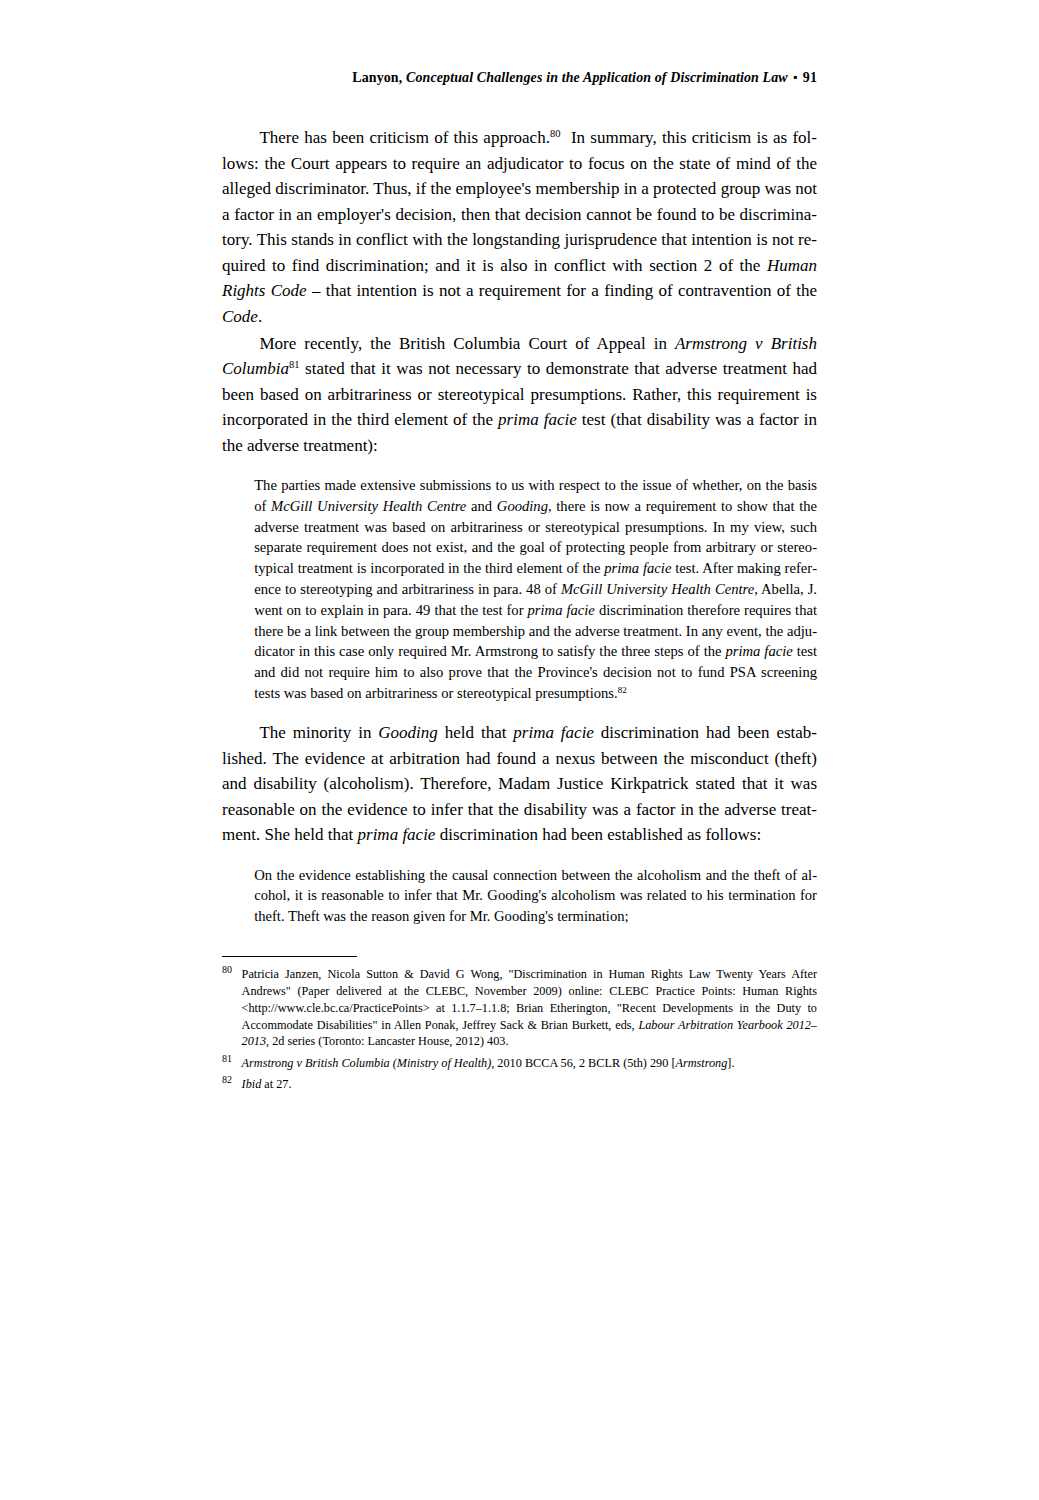Lanyon, Conceptual Challenges in the Application of Discrimination Law▪91
There has been criticism of this approach.80 In summary, this criticism is as follows: the Court appears to require an adjudicator to focus on the state of mind of the alleged discriminator. Thus, if the employee's membership in a protected group was not a factor in an employer's decision, then that decision cannot be found to be discriminatory. This stands in conflict with the longstanding jurisprudence that intention is not required to find discrimination; and it is also in conflict with section 2 of the Human Rights Code – that intention is not a requirement for a finding of contravention of the Code.
More recently, the British Columbia Court of Appeal in Armstrong v British Columbia81 stated that it was not necessary to demonstrate that adverse treatment had been based on arbitrariness or stereotypical presumptions. Rather, this requirement is incorporated in the third element of the prima facie test (that disability was a factor in the adverse treatment):
The parties made extensive submissions to us with respect to the issue of whether, on the basis of McGill University Health Centre and Gooding, there is now a requirement to show that the adverse treatment was based on arbitrariness or stereotypical presumptions. In my view, such separate requirement does not exist, and the goal of protecting people from arbitrary or stereotypical treatment is incorporated in the third element of the prima facie test. After making reference to stereotyping and arbitrariness in para. 48 of McGill University Health Centre, Abella, J. went on to explain in para. 49 that the test for prima facie discrimination therefore requires that there be a link between the group membership and the adverse treatment. In any event, the adjudicator in this case only required Mr. Armstrong to satisfy the three steps of the prima facie test and did not require him to also prove that the Province's decision not to fund PSA screening tests was based on arbitrariness or stereotypical presumptions.82
The minority in Gooding held that prima facie discrimination had been established. The evidence at arbitration had found a nexus between the misconduct (theft) and disability (alcoholism). Therefore, Madam Justice Kirkpatrick stated that it was reasonable on the evidence to infer that the disability was a factor in the adverse treatment. She held that prima facie discrimination had been established as follows:
On the evidence establishing the causal connection between the alcoholism and the theft of alcohol, it is reasonable to infer that Mr. Gooding's alcoholism was related to his termination for theft. Theft was the reason given for Mr. Gooding's termination;
80 Patricia Janzen, Nicola Sutton & David G Wong, "Discrimination in Human Rights Law Twenty Years After Andrews" (Paper delivered at the CLEBC, November 2009) online: CLEBC Practice Points: Human Rights <http://www.cle.bc.ca/PracticePoints> at 1.1.7–1.1.8; Brian Etherington, "Recent Developments in the Duty to Accommodate Disabilities" in Allen Ponak, Jeffrey Sack & Brian Burkett, eds, Labour Arbitration Yearbook 2012–2013, 2d series (Toronto: Lancaster House, 2012) 403.
81 Armstrong v British Columbia (Ministry of Health), 2010 BCCA 56, 2 BCLR (5th) 290 [Armstrong].
82 Ibid at 27.